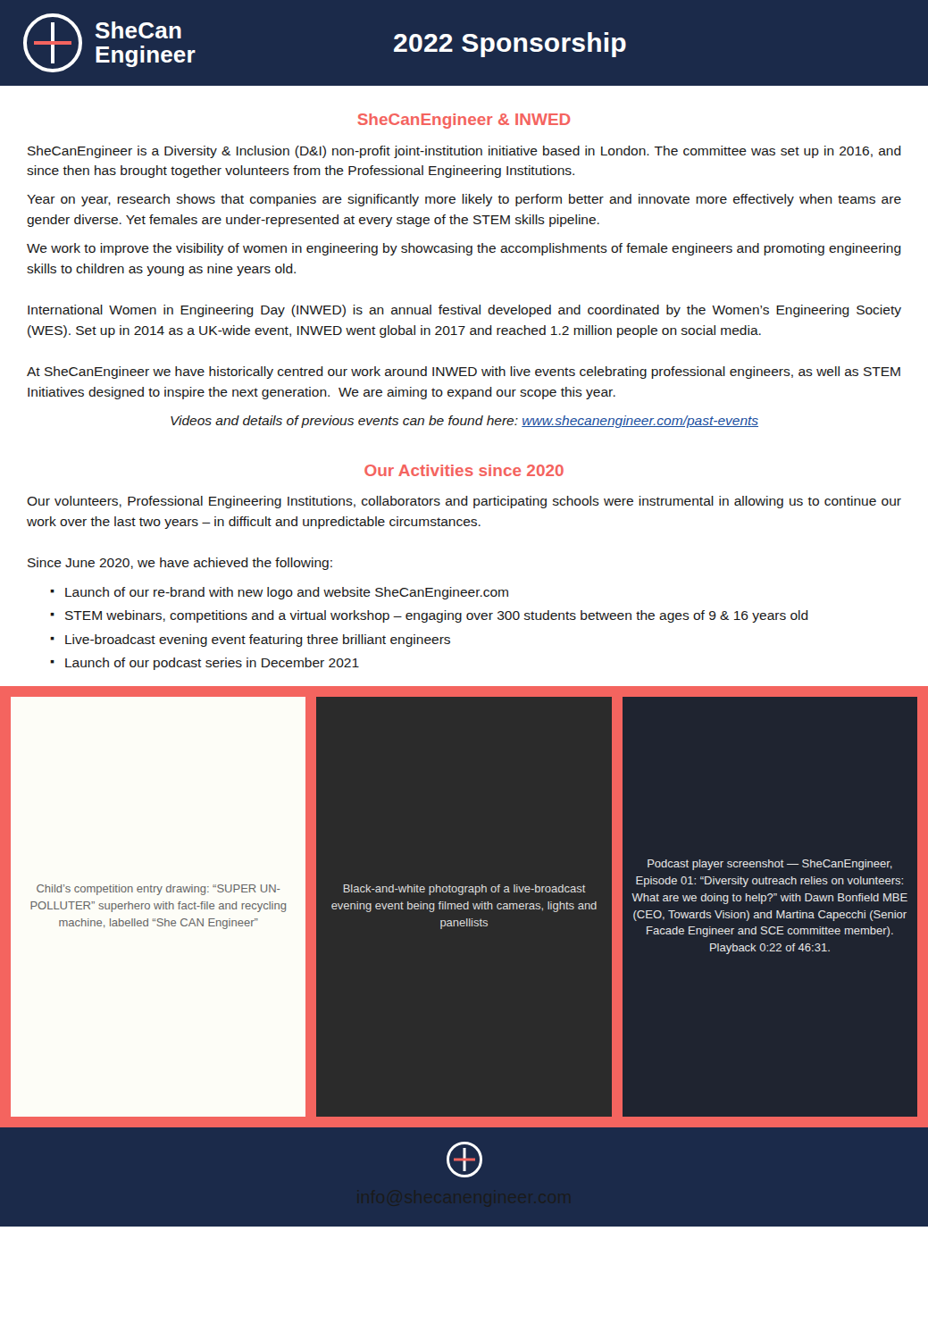SheCan Engineer
2022 Sponsorship
SheCanEngineer & INWED
SheCanEngineer is a Diversity & Inclusion (D&I) non-profit joint-institution initiative based in London. The committee was set up in 2016, and since then has brought together volunteers from the Professional Engineering Institutions.
Year on year, research shows that companies are significantly more likely to perform better and innovate more effectively when teams are gender diverse. Yet females are under-represented at every stage of the STEM skills pipeline.
We work to improve the visibility of women in engineering by showcasing the accomplishments of female engineers and promoting engineering skills to children as young as nine years old.
International Women in Engineering Day (INWED) is an annual festival developed and coordinated by the Women’s Engineering Society (WES). Set up in 2014 as a UK-wide event, INWED went global in 2017 and reached 1.2 million people on social media.
At SheCanEngineer we have historically centred our work around INWED with live events celebrating professional engineers, as well as STEM Initiatives designed to inspire the next generation. We are aiming to expand our scope this year.
Videos and details of previous events can be found here: www.shecanengineer.com/past-events
Our Activities since 2020
Our volunteers, Professional Engineering Institutions, collaborators and participating schools were instrumental in allowing us to continue our work over the last two years – in difficult and unpredictable circumstances.
Since June 2020, we have achieved the following:
Launch of our re-brand with new logo and website SheCanEngineer.com
STEM webinars, competitions and a virtual workshop – engaging over 300 students between the ages of 9 & 16 years old
Live-broadcast evening event featuring three brilliant engineers
Launch of our podcast series in December 2021
Child’s competition entry drawing: “SUPER UN-POLLUTER” superhero with fact-file and recycling machine, labelled “She CAN Engineer”
Black-and-white photograph of a live-broadcast evening event being filmed with cameras, lights and panellists
Podcast player screenshot — SheCanEngineer, Episode 01: “Diversity outreach relies on volunteers: What are we doing to help?” with Dawn Bonfield MBE (CEO, Towards Vision) and Martina Capecchi (Senior Facade Engineer and SCE committee member). Playback 0:22 of 46:31.
info@shecanengineer.com